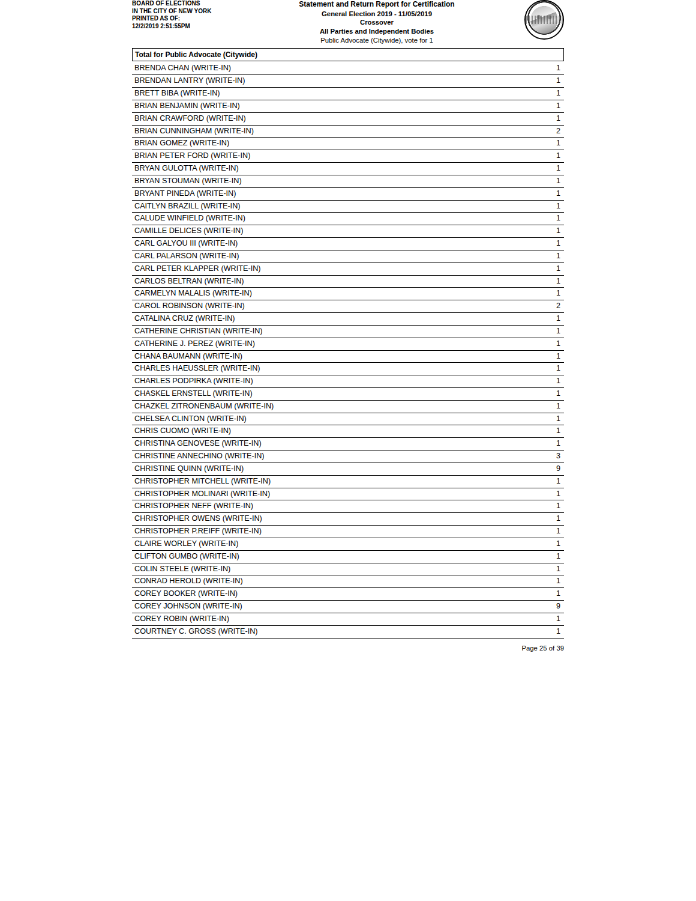BOARD OF ELECTIONS
IN THE CITY OF NEW YORK
PRINTED AS OF:
12/2/2019 2:51:55PM
Statement and Return Report for Certification
General Election 2019 - 11/05/2019
Crossover
All Parties and Independent Bodies
Public Advocate (Citywide), vote for 1
Total for Public Advocate (Citywide)
| BRENDA CHAN (WRITE-IN) | 1 |
| BRENDAN LANTRY (WRITE-IN) | 1 |
| BRETT BIBA (WRITE-IN) | 1 |
| BRIAN BENJAMIN (WRITE-IN) | 1 |
| BRIAN CRAWFORD (WRITE-IN) | 1 |
| BRIAN CUNNINGHAM (WRITE-IN) | 2 |
| BRIAN GOMEZ (WRITE-IN) | 1 |
| BRIAN PETER FORD (WRITE-IN) | 1 |
| BRYAN GULOTTA (WRITE-IN) | 1 |
| BRYAN STOUMAN (WRITE-IN) | 1 |
| BRYANT PINEDA (WRITE-IN) | 1 |
| CAITLYN BRAZILL (WRITE-IN) | 1 |
| CALUDE WINFIELD (WRITE-IN) | 1 |
| CAMILLE DELICES (WRITE-IN) | 1 |
| CARL GALYOU III (WRITE-IN) | 1 |
| CARL PALARSON (WRITE-IN) | 1 |
| CARL PETER KLAPPER (WRITE-IN) | 1 |
| CARLOS BELTRAN (WRITE-IN) | 1 |
| CARMELYN MALALIS (WRITE-IN) | 1 |
| CAROL ROBINSON (WRITE-IN) | 2 |
| CATALINA CRUZ (WRITE-IN) | 1 |
| CATHERINE CHRISTIAN (WRITE-IN) | 1 |
| CATHERINE J. PEREZ (WRITE-IN) | 1 |
| CHANA BAUMANN (WRITE-IN) | 1 |
| CHARLES HAEUSSLER (WRITE-IN) | 1 |
| CHARLES PODPIRKA (WRITE-IN) | 1 |
| CHASKEL ERNSTELL (WRITE-IN) | 1 |
| CHAZKEL ZITRONENBAUM (WRITE-IN) | 1 |
| CHELSEA CLINTON (WRITE-IN) | 1 |
| CHRIS CUOMO (WRITE-IN) | 1 |
| CHRISTINA GENOVESE (WRITE-IN) | 1 |
| CHRISTINE ANNECHINO (WRITE-IN) | 3 |
| CHRISTINE QUINN (WRITE-IN) | 9 |
| CHRISTOPHER MITCHELL (WRITE-IN) | 1 |
| CHRISTOPHER MOLINARI (WRITE-IN) | 1 |
| CHRISTOPHER NEFF (WRITE-IN) | 1 |
| CHRISTOPHER OWENS (WRITE-IN) | 1 |
| CHRISTOPHER P.REIFF (WRITE-IN) | 1 |
| CLAIRE WORLEY (WRITE-IN) | 1 |
| CLIFTON GUMBO (WRITE-IN) | 1 |
| COLIN STEELE (WRITE-IN) | 1 |
| CONRAD HEROLD (WRITE-IN) | 1 |
| COREY BOOKER (WRITE-IN) | 1 |
| COREY JOHNSON (WRITE-IN) | 9 |
| COREY ROBIN (WRITE-IN) | 1 |
| COURTNEY C. GROSS (WRITE-IN) | 1 |
Page 25 of 39